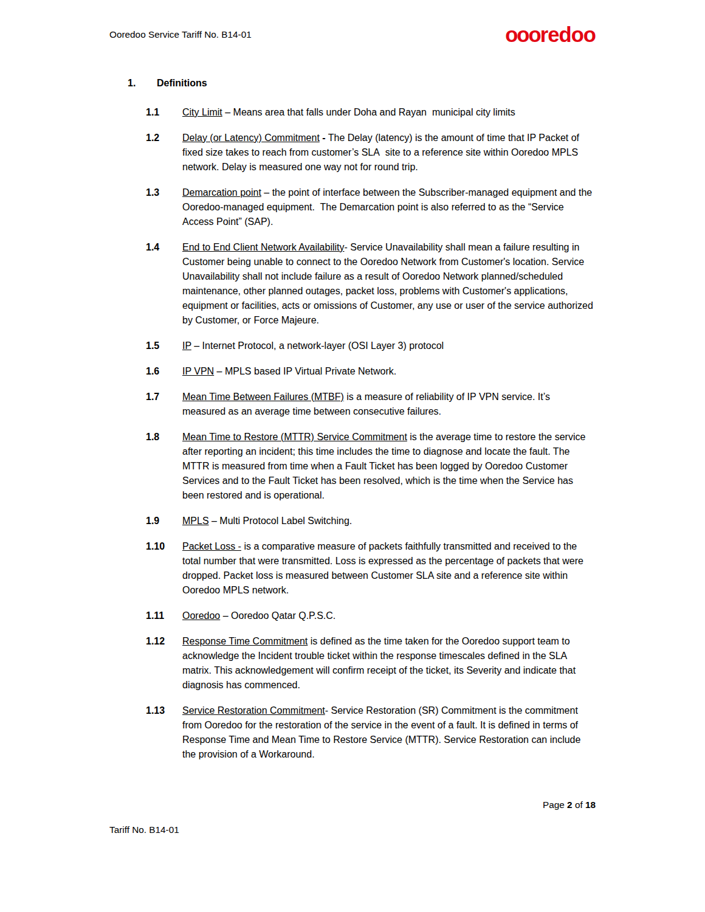Ooredoo Service Tariff No. B14-01
oooredoo
1. Definitions
1.1 City Limit – Means area that falls under Doha and Rayan municipal city limits
1.2 Delay (or Latency) Commitment - The Delay (latency) is the amount of time that IP Packet of fixed size takes to reach from customer’s SLA site to a reference site within Ooredoo MPLS network. Delay is measured one way not for round trip.
1.3 Demarcation point – the point of interface between the Subscriber-managed equipment and the Ooredoo-managed equipment. The Demarcation point is also referred to as the “Service Access Point” (SAP).
1.4 End to End Client Network Availability- Service Unavailability shall mean a failure resulting in Customer being unable to connect to the Ooredoo Network from Customer's location. Service Unavailability shall not include failure as a result of Ooredoo Network planned/scheduled maintenance, other planned outages, packet loss, problems with Customer's applications, equipment or facilities, acts or omissions of Customer, any use or user of the service authorized by Customer, or Force Majeure.
1.5 IP – Internet Protocol, a network-layer (OSI Layer 3) protocol
1.6 IP VPN – MPLS based IP Virtual Private Network.
1.7 Mean Time Between Failures (MTBF) is a measure of reliability of IP VPN service. It’s measured as an average time between consecutive failures.
1.8 Mean Time to Restore (MTTR) Service Commitment is the average time to restore the service after reporting an incident; this time includes the time to diagnose and locate the fault. The MTTR is measured from time when a Fault Ticket has been logged by Ooredoo Customer Services and to the Fault Ticket has been resolved, which is the time when the Service has been restored and is operational.
1.9 MPLS – Multi Protocol Label Switching.
1.10 Packet Loss - is a comparative measure of packets faithfully transmitted and received to the total number that were transmitted. Loss is expressed as the percentage of packets that were dropped. Packet loss is measured between Customer SLA site and a reference site within Ooredoo MPLS network.
1.11 Ooredoo – Ooredoo Qatar Q.P.S.C.
1.12 Response Time Commitment is defined as the time taken for the Ooredoo support team to acknowledge the Incident trouble ticket within the response timescales defined in the SLA matrix. This acknowledgement will confirm receipt of the ticket, its Severity and indicate that diagnosis has commenced.
1.13 Service Restoration Commitment- Service Restoration (SR) Commitment is the commitment from Ooredoo for the restoration of the service in the event of a fault. It is defined in terms of Response Time and Mean Time to Restore Service (MTTR). Service Restoration can include the provision of a Workaround.
Page 2 of 18
Tariff No. B14-01